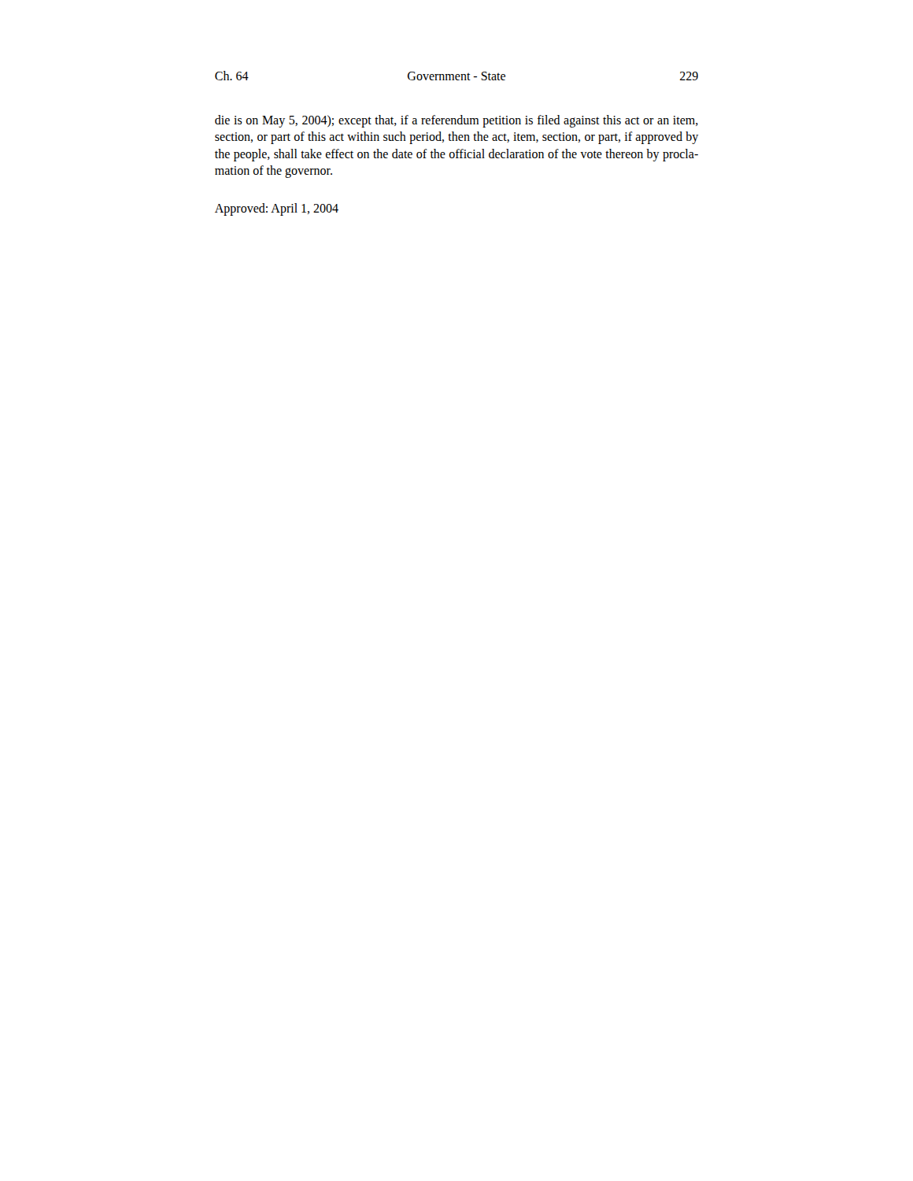Ch. 64
Government - State
229
die is on May 5, 2004); except that, if a referendum petition is filed against this act or an item, section, or part of this act within such period, then the act, item, section, or part, if approved by the people, shall take effect on the date of the official declaration of the vote thereon by proclamation of the governor.
Approved: April 1, 2004